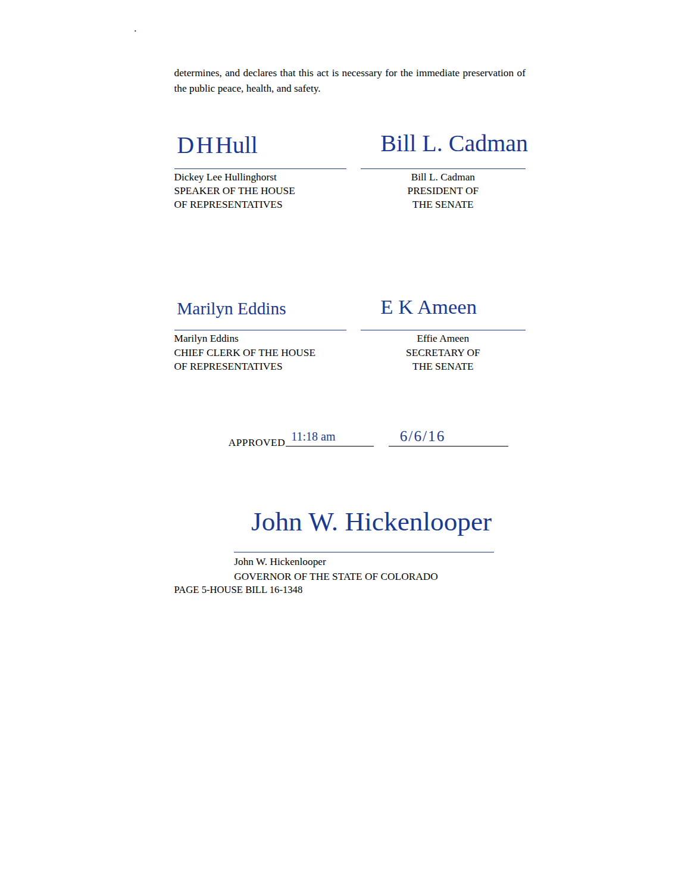.
determines, and declares that this act is necessary for the immediate preservation of the public peace, health, and safety.
| D H Hull Dickey Lee Hullinghorst Speaker of the House of Representatives | | Bill L. Cadman Bill L. Cadman President of the Senate |
| Marilyn Eddins Marilyn Eddins Chief Clerk of the House of Representatives | | E K Ameen Effie Ameen Secretary of the Senate |
APPROVED 11:18 am 6/6/16
John W. Hickenlooper John W. Hickenlooper Governor of the State of Colorado
PAGE 5-HOUSE BILL 16-1348